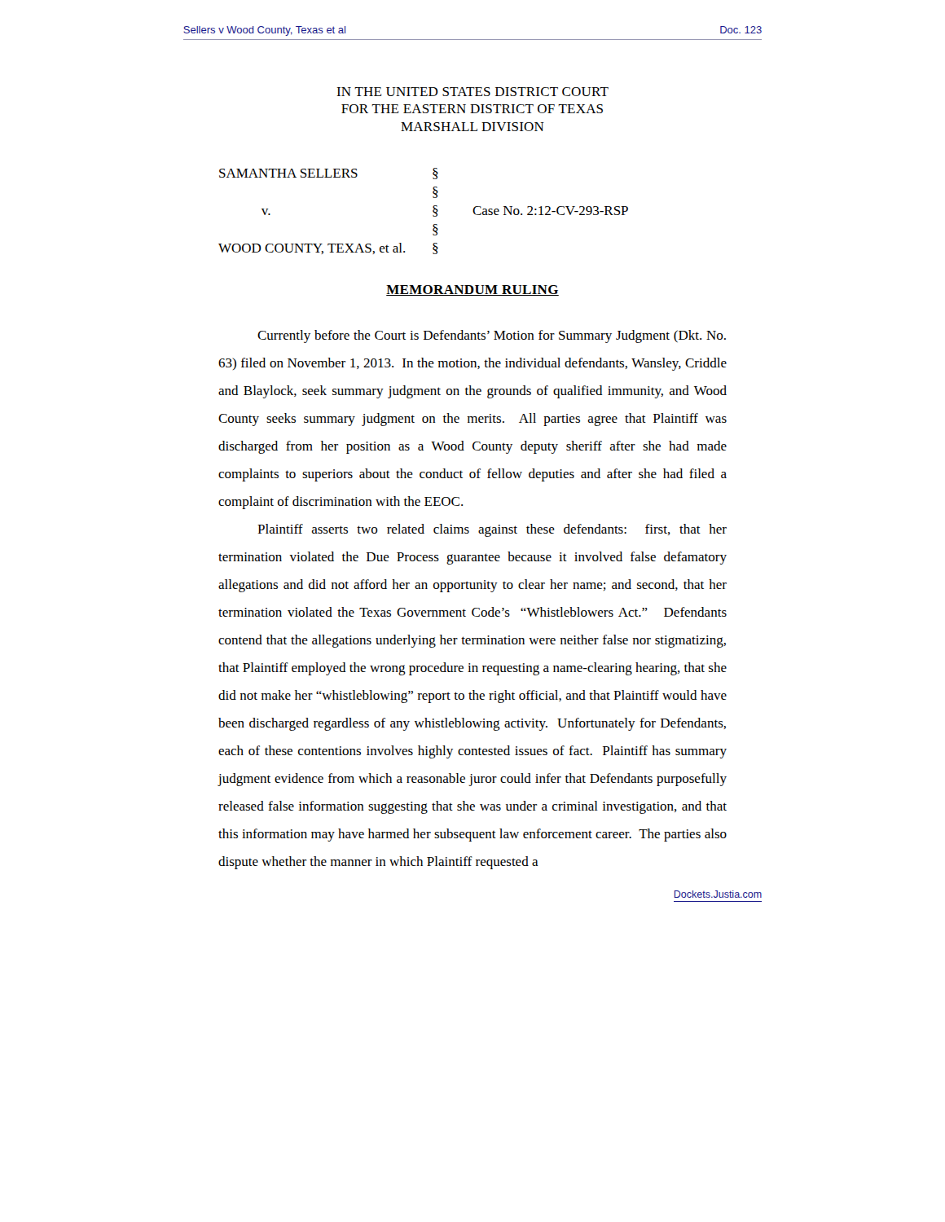Sellers v Wood County, Texas et al Doc. 123
IN THE UNITED STATES DISTRICT COURT
FOR THE EASTERN DISTRICT OF TEXAS
MARSHALL DIVISION
| SAMANTHA SELLERS | § | |
| | § | |
| v. | § | Case No. 2:12-CV-293-RSP |
| | § | |
| WOOD COUNTY, TEXAS, et al. | § | |
MEMORANDUM RULING
Currently before the Court is Defendants’ Motion for Summary Judgment (Dkt. No. 63) filed on November 1, 2013. In the motion, the individual defendants, Wansley, Criddle and Blaylock, seek summary judgment on the grounds of qualified immunity, and Wood County seeks summary judgment on the merits. All parties agree that Plaintiff was discharged from her position as a Wood County deputy sheriff after she had made complaints to superiors about the conduct of fellow deputies and after she had filed a complaint of discrimination with the EEOC.
Plaintiff asserts two related claims against these defendants: first, that her termination violated the Due Process guarantee because it involved false defamatory allegations and did not afford her an opportunity to clear her name; and second, that her termination violated the Texas Government Code’s “Whistleblowers Act.” Defendants contend that the allegations underlying her termination were neither false nor stigmatizing, that Plaintiff employed the wrong procedure in requesting a name-clearing hearing, that she did not make her “whistleblowing” report to the right official, and that Plaintiff would have been discharged regardless of any whistleblowing activity. Unfortunately for Defendants, each of these contentions involves highly contested issues of fact. Plaintiff has summary judgment evidence from which a reasonable juror could infer that Defendants purposefully released false information suggesting that she was under a criminal investigation, and that this information may have harmed her subsequent law enforcement career. The parties also dispute whether the manner in which Plaintiff requested a
Dockets. Justia. com